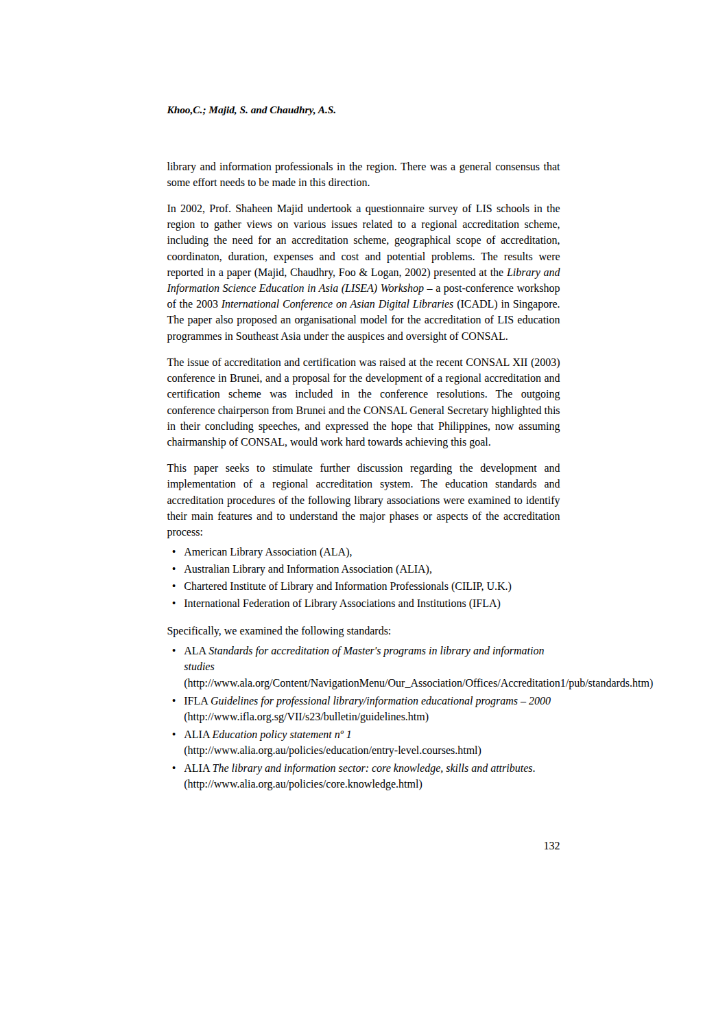Khoo,C.; Majid, S. and Chaudhry, A.S.
library and information professionals in the region. There was a general consensus that some effort needs to be made in this direction.
In 2002, Prof. Shaheen Majid undertook a questionnaire survey of LIS schools in the region to gather views on various issues related to a regional accreditation scheme, including the need for an accreditation scheme, geographical scope of accreditation, coordinaton, duration, expenses and cost and potential problems. The results were reported in a paper (Majid, Chaudhry, Foo & Logan, 2002) presented at the Library and Information Science Education in Asia (LISEA) Workshop – a post-conference workshop of the 2003 International Conference on Asian Digital Libraries (ICADL) in Singapore. The paper also proposed an organisational model for the accreditation of LIS education programmes in Southeast Asia under the auspices and oversight of CONSAL.
The issue of accreditation and certification was raised at the recent CONSAL XII (2003) conference in Brunei, and a proposal for the development of a regional accreditation and certification scheme was included in the conference resolutions. The outgoing conference chairperson from Brunei and the CONSAL General Secretary highlighted this in their concluding speeches, and expressed the hope that Philippines, now assuming chairmanship of CONSAL, would work hard towards achieving this goal.
This paper seeks to stimulate further discussion regarding the development and implementation of a regional accreditation system. The education standards and accreditation procedures of the following library associations were examined to identify their main features and to understand the major phases or aspects of the accreditation process:
American Library Association (ALA),
Australian Library and Information Association (ALIA),
Chartered Institute of Library and Information Professionals (CILIP, U.K.)
International Federation of Library Associations and Institutions (IFLA)
Specifically, we examined the following standards:
ALA Standards for accreditation of Master's programs in library and information studies(http://www.ala.org/Content/NavigationMenu/Our_Association/Offices/Accreditation1/pub/standards.htm)
IFLA Guidelines for professional library/information educational programs – 2000 (http://www.ifla.org.sg/VII/s23/bulletin/guidelines.htm)
ALIA Education policy statement nº 1(http://www.alia.org.au/policies/education/entry-level.courses.html)
ALIA The library and information sector: core knowledge, skills and attributes. (http://www.alia.org.au/policies/core.knowledge.html)
132